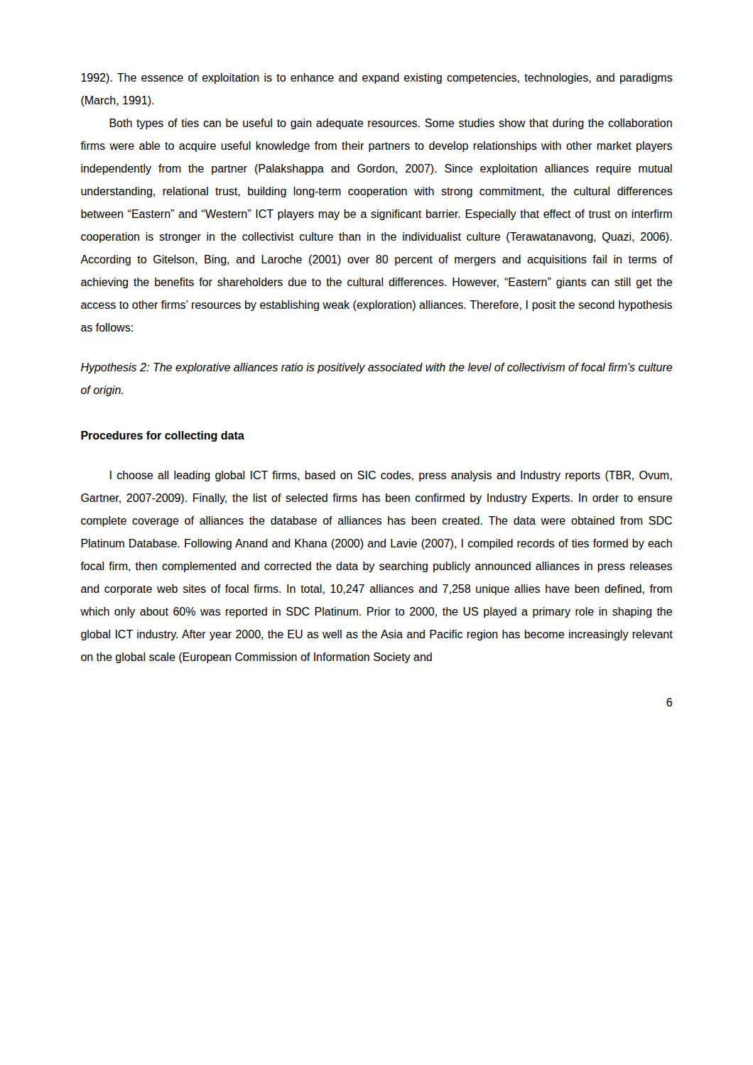1992). The essence of exploitation is to enhance and expand existing competencies, technologies, and paradigms (March, 1991).
Both types of ties can be useful to gain adequate resources. Some studies show that during the collaboration firms were able to acquire useful knowledge from their partners to develop relationships with other market players independently from the partner (Palakshappa and Gordon, 2007). Since exploitation alliances require mutual understanding, relational trust, building long-term cooperation with strong commitment, the cultural differences between “Eastern” and “Western” ICT players may be a significant barrier. Especially that effect of trust on interfirm cooperation is stronger in the collectivist culture than in the individualist culture (Terawatanavong, Quazi, 2006). According to Gitelson, Bing, and Laroche (2001) over 80 percent of mergers and acquisitions fail in terms of achieving the benefits for shareholders due to the cultural differences. However, “Eastern” giants can still get the access to other firms’ resources by establishing weak (exploration) alliances. Therefore, I posit the second hypothesis as follows:
Hypothesis 2: The explorative alliances ratio is positively associated with the level of collectivism of focal firm’s culture of origin.
Procedures for collecting data
I choose all leading global ICT firms, based on SIC codes, press analysis and Industry reports (TBR, Ovum, Gartner, 2007-2009). Finally, the list of selected firms has been confirmed by Industry Experts. In order to ensure complete coverage of alliances the database of alliances has been created. The data were obtained from SDC Platinum Database. Following Anand and Khana (2000) and Lavie (2007), I compiled records of ties formed by each focal firm, then complemented and corrected the data by searching publicly announced alliances in press releases and corporate web sites of focal firms. In total, 10,247 alliances and 7,258 unique allies have been defined, from which only about 60% was reported in SDC Platinum. Prior to 2000, the US played a primary role in shaping the global ICT industry. After year 2000, the EU as well as the Asia and Pacific region has become increasingly relevant on the global scale (European Commission of Information Society and
6